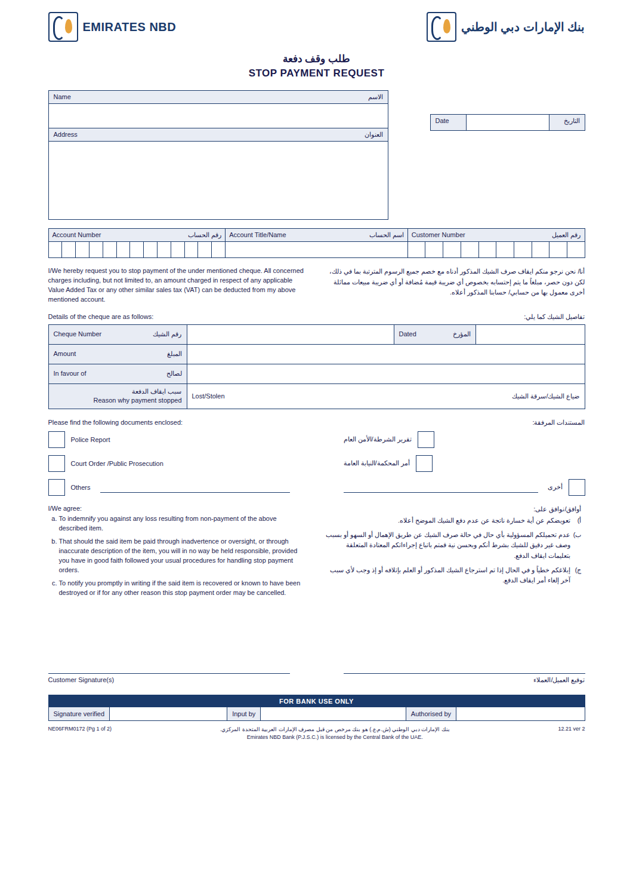EMIRATES NBD
بنك الإمارات دبي الوطني
طلب وقف دفعة
STOP PAYMENT REQUEST
Name الاسم
Address العنوان
Date
التاريخ
| Account Number رقم الحساب | Account Title/Name اسم الحساب | Customer Number رقم العميل |
| --- | --- | --- |
I/We hereby request you to stop payment of the under mentioned cheque. All concerned charges including, but not limited to, an amount charged in respect of any applicable Value Added Tax or any other similar sales tax (VAT) can be deducted from my above mentioned account.
أنا/ نحن نرجو منكم ايقاف صرف الشيك المذكور أدناه مع خصم جميع الرسوم المترتبة بما في ذلك، لكن دون حصر، مبلغاً ما يتم إحتسابه بخصوص أي ضريبة قيمة مُضافة أو أي ضريبة مبيعات مماثلة أخرى معمول بها من حسابي/ حسابنا المذكور أعلاه.
Details of the cheque are as follows: تفاصيل الشيك كما يلي:
| Cheque Number رقم الشيك | | Dated المؤرخ | |
| Amount المبلغ | |
| In favour of لصالح | |
| سبب ايقاف الدفعة Reason why payment stopped | Lost/Stolen ضياع الشيك/سرقة الشيك |
Please find the following documents enclosed: المستندات المرفقة:
Police Report
تقرير الشرطة/الأمن العام
Court Order /Public Prosecution
أمر المحكمة/النيابة العامة
Others
أخرى
I/We agree:
To indemnify you against any loss resulting from non-payment of the above described item.
That should the said item be paid through inadvertence or oversight, or through inaccurate description of the item, you will in no way be held responsible, provided you have in good faith followed your usual procedures for handling stop payment orders.
To notify you promptly in writing if the said item is recovered or known to have been destroyed or if for any other reason this stop payment order may be cancelled.
أوافق/نوافق على:
أ) تعويضكم عن أية خسارة ناتجة عن عدم دفع الشيك الموضح أعلاه.
ب) عدم تحميلكم المسؤولية بأي حال في حالة صرف الشيك عن طريق الإهمال أو السهو أو بسبب وصف غير دقيق للشيك بشرط أنكم وبحسن نية قمتم باتباع إجراءاتكم المعتادة المتعلقة بتعليمات ايقاف الدفع.
ج) إبلاغكم خطياً و في الحال إذا تم استرجاع الشيك المذكور أو العلم بإتلافه أو إذ وجب لأي سبب آخر إلغاء أمر ايقاف الدفع.
Customer Signature(s)
توقيع العميل/العملاء
FOR BANK USE ONLY
Signature verified
Input by
Authorised by
NE06FRM0172 (Pg 1 of 2)
بنك الإمارات دبي الوطني (ش.م.ع.) هو بنك مرخص من قبل مصرف الإمارات العربية المتحدة المركزي.
Emirates NBD Bank (P.J.S.C.) is licensed by the Central Bank of the UAE.
12.21 ver 2